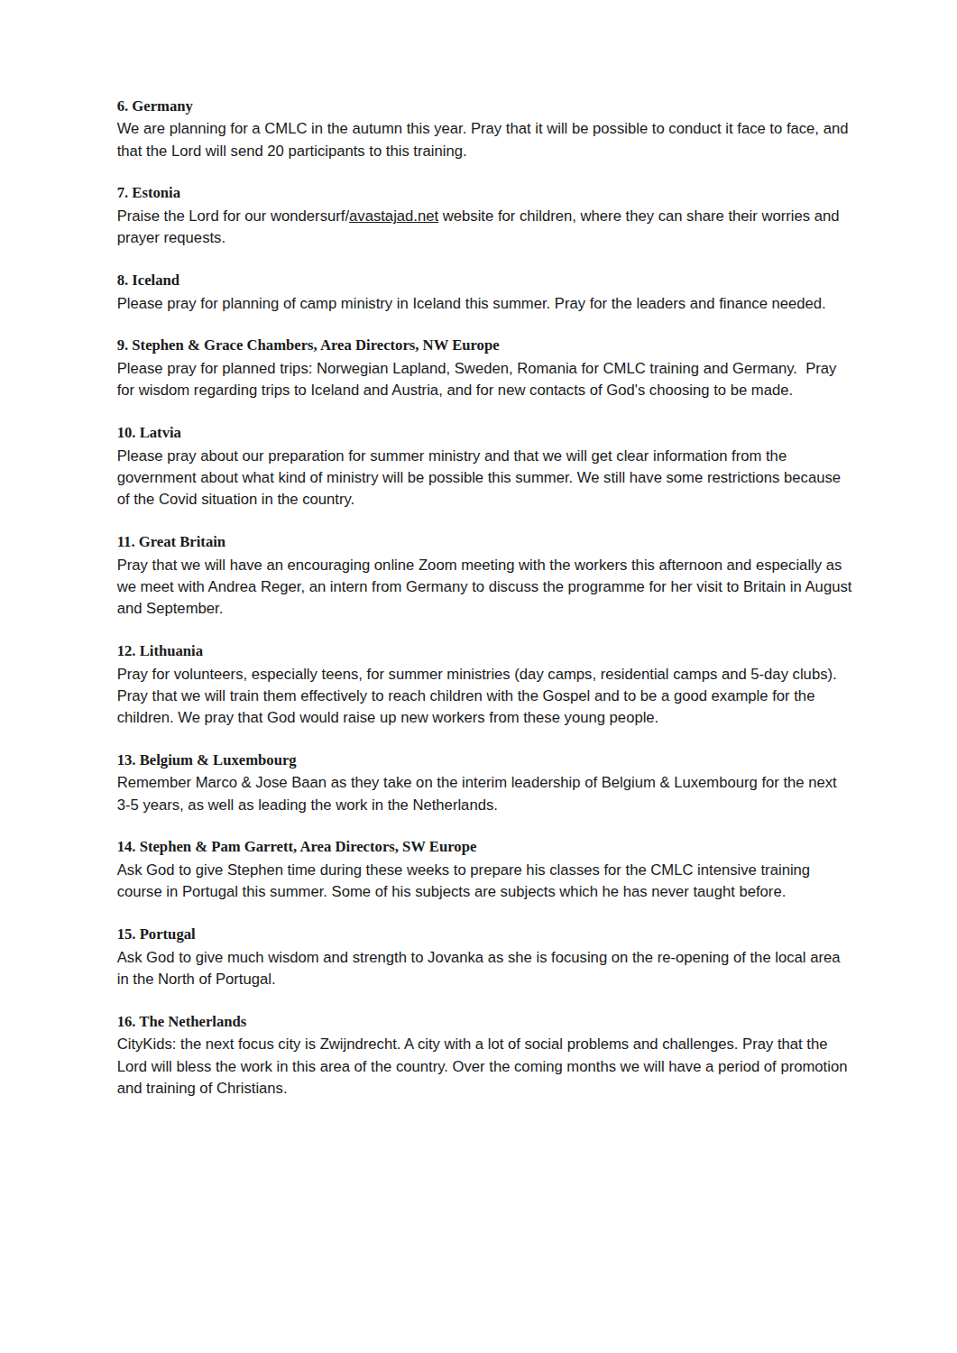6. Germany
We are planning for a CMLC in the autumn this year. Pray that it will be possible to conduct it face to face, and that the Lord will send 20 participants to this training.
7. Estonia
Praise the Lord for our wondersurf/avastajad.net website for children, where they can share their worries and prayer requests.
8. Iceland
Please pray for planning of camp ministry in Iceland this summer. Pray for the leaders and finance needed.
9. Stephen & Grace Chambers, Area Directors, NW Europe
Please pray for planned trips: Norwegian Lapland, Sweden, Romania for CMLC training and Germany. Pray for wisdom regarding trips to Iceland and Austria, and for new contacts of God's choosing to be made.
10. Latvia
Please pray about our preparation for summer ministry and that we will get clear information from the government about what kind of ministry will be possible this summer. We still have some restrictions because of the Covid situation in the country.
11. Great Britain
Pray that we will have an encouraging online Zoom meeting with the workers this afternoon and especially as we meet with Andrea Reger, an intern from Germany to discuss the programme for her visit to Britain in August and September.
12. Lithuania
Pray for volunteers, especially teens, for summer ministries (day camps, residential camps and 5-day clubs). Pray that we will train them effectively to reach children with the Gospel and to be a good example for the children. We pray that God would raise up new workers from these young people.
13. Belgium & Luxembourg
Remember Marco & Jose Baan as they take on the interim leadership of Belgium & Luxembourg for the next 3-5 years, as well as leading the work in the Netherlands.
14. Stephen & Pam Garrett, Area Directors, SW Europe
Ask God to give Stephen time during these weeks to prepare his classes for the CMLC intensive training course in Portugal this summer. Some of his subjects are subjects which he has never taught before.
15. Portugal
Ask God to give much wisdom and strength to Jovanka as she is focusing on the re-opening of the local area in the North of Portugal.
16. The Netherlands
CityKids: the next focus city is Zwijndrecht. A city with a lot of social problems and challenges. Pray that the Lord will bless the work in this area of the country. Over the coming months we will have a period of promotion and training of Christians.